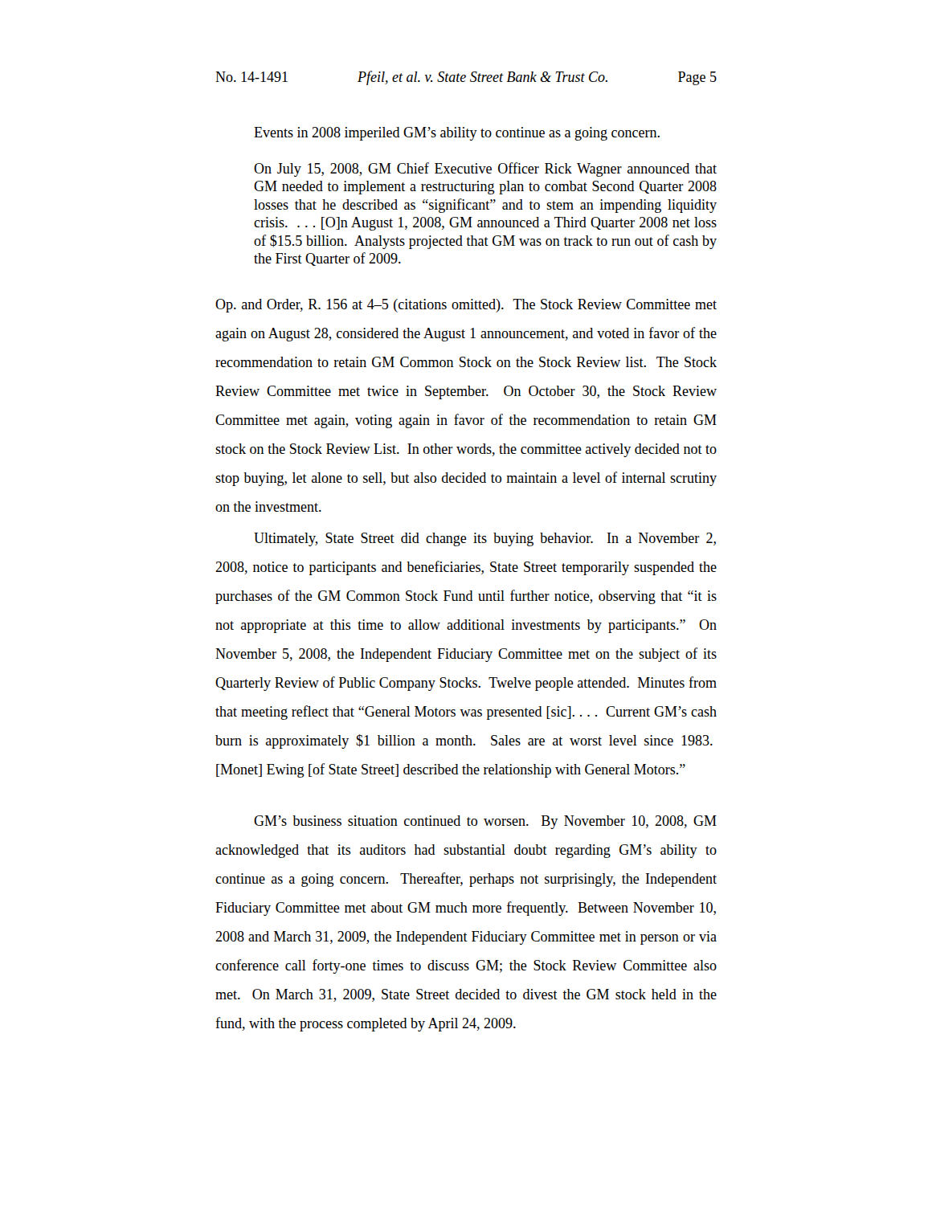No. 14-1491
Pfeil, et al. v. State Street Bank & Trust Co.
Page 5
Events in 2008 imperiled GM’s ability to continue as a going concern.
On July 15, 2008, GM Chief Executive Officer Rick Wagner announced that GM needed to implement a restructuring plan to combat Second Quarter 2008 losses that he described as “significant” and to stem an impending liquidity crisis. . . . [O]n August 1, 2008, GM announced a Third Quarter 2008 net loss of $15.5 billion. Analysts projected that GM was on track to run out of cash by the First Quarter of 2009.
Op. and Order, R. 156 at 4–5 (citations omitted). The Stock Review Committee met again on August 28, considered the August 1 announcement, and voted in favor of the recommendation to retain GM Common Stock on the Stock Review list. The Stock Review Committee met twice in September. On October 30, the Stock Review Committee met again, voting again in favor of the recommendation to retain GM stock on the Stock Review List. In other words, the committee actively decided not to stop buying, let alone to sell, but also decided to maintain a level of internal scrutiny on the investment.
Ultimately, State Street did change its buying behavior. In a November 2, 2008, notice to participants and beneficiaries, State Street temporarily suspended the purchases of the GM Common Stock Fund until further notice, observing that “it is not appropriate at this time to allow additional investments by participants.” On November 5, 2008, the Independent Fiduciary Committee met on the subject of its Quarterly Review of Public Company Stocks. Twelve people attended. Minutes from that meeting reflect that “General Motors was presented [sic]. . . . Current GM’s cash burn is approximately $1 billion a month. Sales are at worst level since 1983. [Monet] Ewing [of State Street] described the relationship with General Motors.”
GM’s business situation continued to worsen. By November 10, 2008, GM acknowledged that its auditors had substantial doubt regarding GM’s ability to continue as a going concern. Thereafter, perhaps not surprisingly, the Independent Fiduciary Committee met about GM much more frequently. Between November 10, 2008 and March 31, 2009, the Independent Fiduciary Committee met in person or via conference call forty-one times to discuss GM; the Stock Review Committee also met. On March 31, 2009, State Street decided to divest the GM stock held in the fund, with the process completed by April 24, 2009.